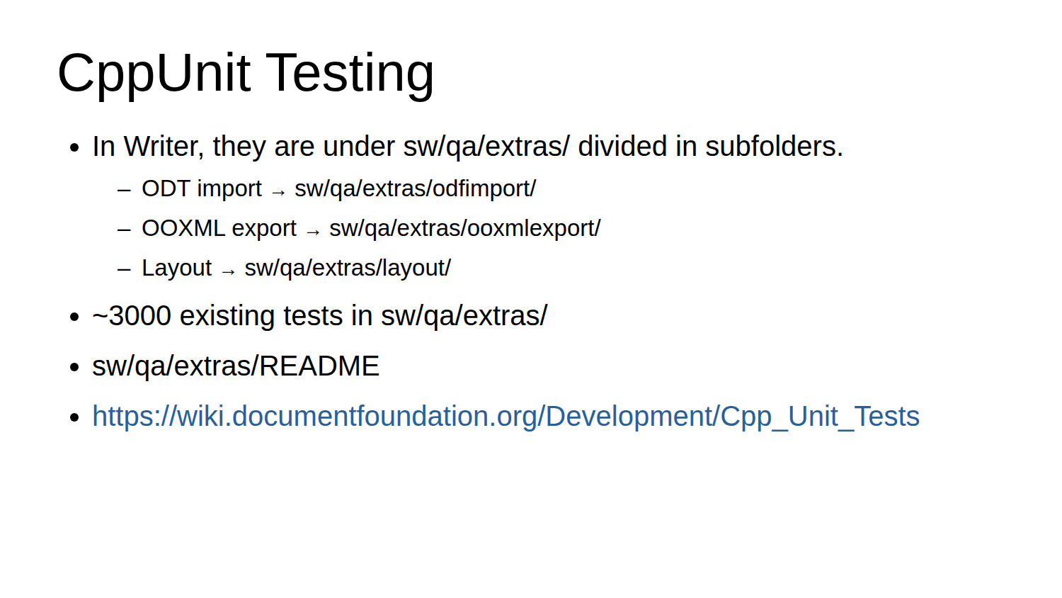CppUnit Testing
In Writer, they are under sw/qa/extras/ divided in subfolders.
ODT import → sw/qa/extras/odfimport/
OOXML export → sw/qa/extras/ooxmlexport/
Layout → sw/qa/extras/layout/
~3000 existing tests in sw/qa/extras/
sw/qa/extras/README
https://wiki.documentfoundation.org/Development/Cpp_Unit_Tests